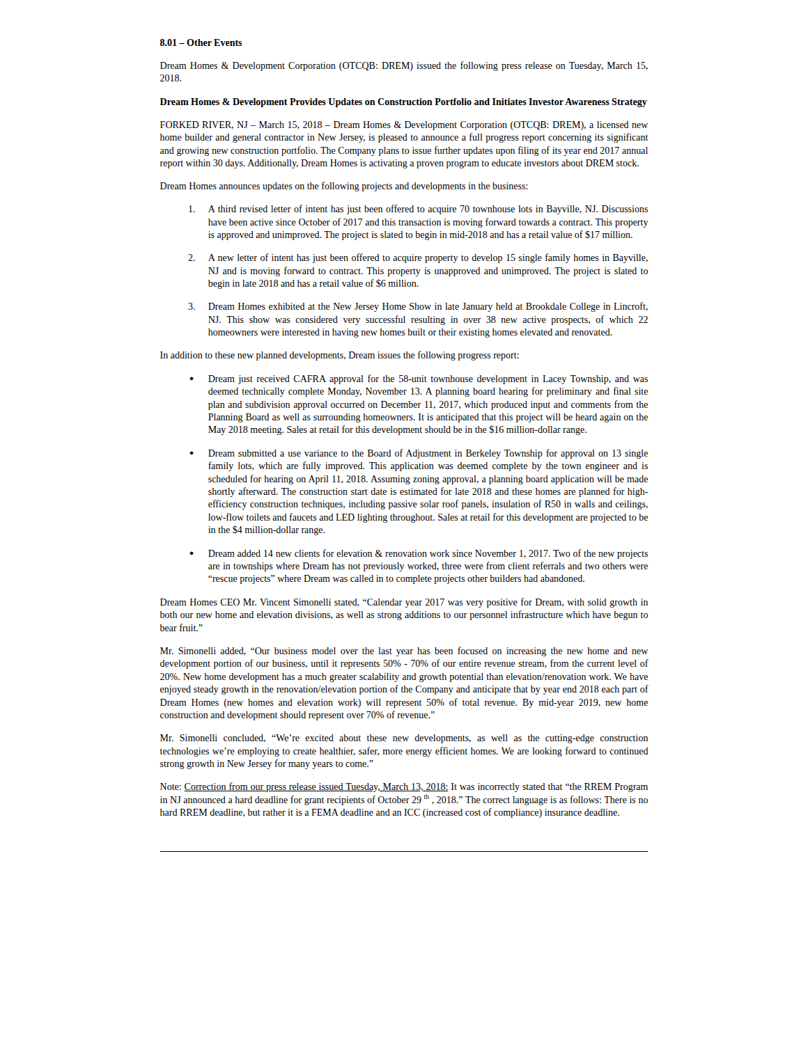8.01 – Other Events
Dream Homes & Development Corporation (OTCQB: DREM) issued the following press release on Tuesday, March 15, 2018.
Dream Homes & Development Provides Updates on Construction Portfolio and Initiates Investor Awareness Strategy
FORKED RIVER, NJ – March 15, 2018 – Dream Homes & Development Corporation (OTCQB: DREM), a licensed new home builder and general contractor in New Jersey, is pleased to announce a full progress report concerning its significant and growing new construction portfolio. The Company plans to issue further updates upon filing of its year end 2017 annual report within 30 days. Additionally, Dream Homes is activating a proven program to educate investors about DREM stock.
Dream Homes announces updates on the following projects and developments in the business:
A third revised letter of intent has just been offered to acquire 70 townhouse lots in Bayville, NJ. Discussions have been active since October of 2017 and this transaction is moving forward towards a contract. This property is approved and unimproved. The project is slated to begin in mid-2018 and has a retail value of $17 million.
A new letter of intent has just been offered to acquire property to develop 15 single family homes in Bayville, NJ and is moving forward to contract. This property is unapproved and unimproved. The project is slated to begin in late 2018 and has a retail value of $6 million.
Dream Homes exhibited at the New Jersey Home Show in late January held at Brookdale College in Lincroft, NJ. This show was considered very successful resulting in over 38 new active prospects, of which 22 homeowners were interested in having new homes built or their existing homes elevated and renovated.
In addition to these new planned developments, Dream issues the following progress report:
Dream just received CAFRA approval for the 58-unit townhouse development in Lacey Township, and was deemed technically complete Monday, November 13. A planning board hearing for preliminary and final site plan and subdivision approval occurred on December 11, 2017, which produced input and comments from the Planning Board as well as surrounding homeowners. It is anticipated that this project will be heard again on the May 2018 meeting. Sales at retail for this development should be in the $16 million-dollar range.
Dream submitted a use variance to the Board of Adjustment in Berkeley Township for approval on 13 single family lots, which are fully improved. This application was deemed complete by the town engineer and is scheduled for hearing on April 11, 2018. Assuming zoning approval, a planning board application will be made shortly afterward. The construction start date is estimated for late 2018 and these homes are planned for high-efficiency construction techniques, including passive solar roof panels, insulation of R50 in walls and ceilings, low-flow toilets and faucets and LED lighting throughout. Sales at retail for this development are projected to be in the $4 million-dollar range.
Dream added 14 new clients for elevation & renovation work since November 1, 2017. Two of the new projects are in townships where Dream has not previously worked, three were from client referrals and two others were “rescue projects” where Dream was called in to complete projects other builders had abandoned.
Dream Homes CEO Mr. Vincent Simonelli stated, “Calendar year 2017 was very positive for Dream, with solid growth in both our new home and elevation divisions, as well as strong additions to our personnel infrastructure which have begun to bear fruit.”
Mr. Simonelli added, “Our business model over the last year has been focused on increasing the new home and new development portion of our business, until it represents 50% - 70% of our entire revenue stream, from the current level of 20%. New home development has a much greater scalability and growth potential than elevation/renovation work. We have enjoyed steady growth in the renovation/elevation portion of the Company and anticipate that by year end 2018 each part of Dream Homes (new homes and elevation work) will represent 50% of total revenue. By mid-year 2019, new home construction and development should represent over 70% of revenue.”
Mr. Simonelli concluded, “We’re excited about these new developments, as well as the cutting-edge construction technologies we’re employing to create healthier, safer, more energy efficient homes. We are looking forward to continued strong growth in New Jersey for many years to come.”
Note: Correction from our press release issued Tuesday, March 13, 2018: It was incorrectly stated that “the RREM Program in NJ announced a hard deadline for grant recipients of October 29 th , 2018.” The correct language is as follows: There is no hard RREM deadline, but rather it is a FEMA deadline and an ICC (increased cost of compliance) insurance deadline.